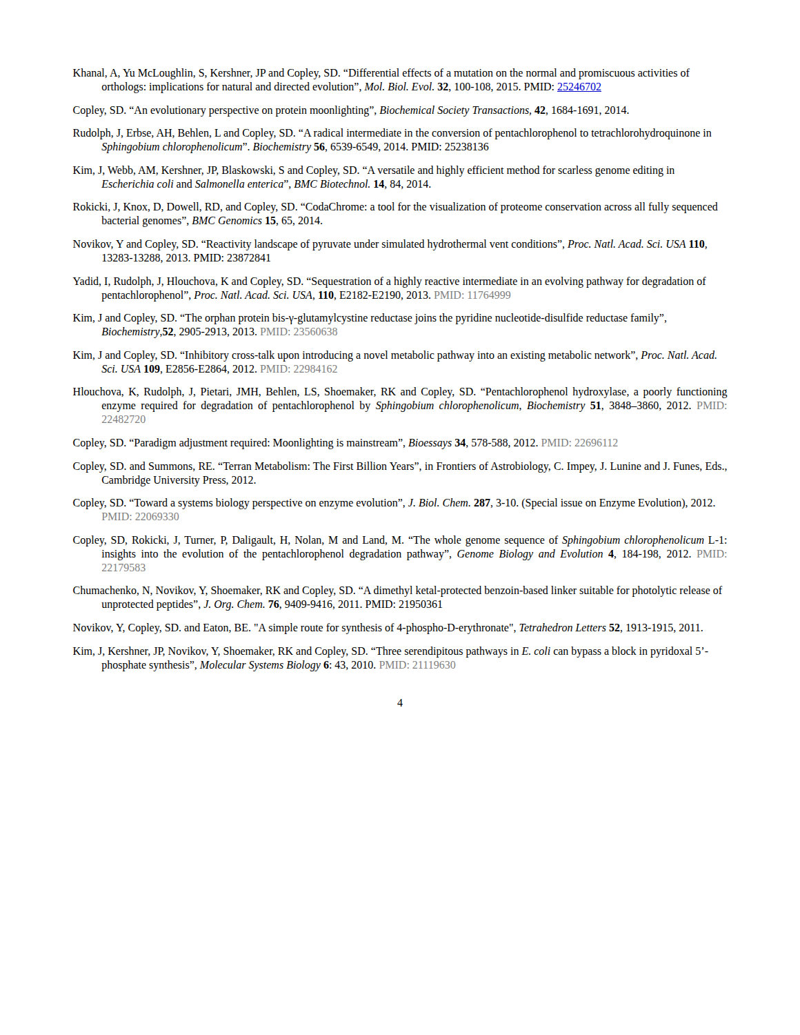Khanal, A, Yu McLoughlin, S, Kershner, JP and Copley, SD. “Differential effects of a mutation on the normal and promiscuous activities of orthologs: implications for natural and directed evolution”, Mol. Biol. Evol. 32, 100-108, 2015. PMID: 25246702
Copley, SD. “An evolutionary perspective on protein moonlighting”, Biochemical Society Transactions, 42, 1684-1691, 2014.
Rudolph, J, Erbse, AH, Behlen, L and Copley, SD. “A radical intermediate in the conversion of pentachlorophenol to tetrachlorohydroquinone in Sphingobium chlorophenolicum”. Biochemistry 56, 6539-6549, 2014. PMID: 25238136
Kim, J, Webb, AM, Kershner, JP, Blaskowski, S and Copley, SD. “A versatile and highly efficient method for scarless genome editing in Escherichia coli and Salmonella enterica”, BMC Biotechnol. 14, 84, 2014.
Rokicki, J, Knox, D, Dowell, RD, and Copley, SD. “CodaChrome: a tool for the visualization of proteome conservation across all fully sequenced bacterial genomes”, BMC Genomics 15, 65, 2014.
Novikov, Y and Copley, SD. “Reactivity landscape of pyruvate under simulated hydrothermal vent conditions”, Proc. Natl. Acad. Sci. USA 110, 13283-13288, 2013. PMID: 23872841
Yadid, I, Rudolph, J, Hlouchova, K and Copley, SD. “Sequestration of a highly reactive intermediate in an evolving pathway for degradation of pentachlorophenol”, Proc. Natl. Acad. Sci. USA, 110, E2182-E2190, 2013. PMID: 11764999
Kim, J and Copley, SD. “The orphan protein bis-γ-glutamylcystine reductase joins the pyridine nucleotide-disulfide reductase family”, Biochemistry,52, 2905-2913, 2013. PMID: 23560638
Kim, J and Copley, SD. “Inhibitory cross-talk upon introducing a novel metabolic pathway into an existing metabolic network”, Proc. Natl. Acad. Sci. USA 109, E2856-E2864, 2012. PMID: 22984162
Hlouchova, K, Rudolph, J, Pietari, JMH, Behlen, LS, Shoemaker, RK and Copley, SD. “Pentachlorophenol hydroxylase, a poorly functioning enzyme required for degradation of pentachlorophenol by Sphingobium chlorophenolicum, Biochemistry 51, 3848–3860, 2012. PMID: 22482720
Copley, SD. “Paradigm adjustment required: Moonlighting is mainstream”, Bioessays 34, 578-588, 2012. PMID: 22696112
Copley, SD. and Summons, RE. “Terran Metabolism: The First Billion Years”, in Frontiers of Astrobiology, C. Impey, J. Lunine and J. Funes, Eds., Cambridge University Press, 2012.
Copley, SD. “Toward a systems biology perspective on enzyme evolution”, J. Biol. Chem. 287, 3-10. (Special issue on Enzyme Evolution), 2012. PMID: 22069330
Copley, SD, Rokicki, J, Turner, P, Daligault, H, Nolan, M and Land, M. “The whole genome sequence of Sphingobium chlorophenolicum L-1: insights into the evolution of the pentachlorophenol degradation pathway”, Genome Biology and Evolution 4, 184-198, 2012. PMID: 22179583
Chumachenko, N, Novikov, Y, Shoemaker, RK and Copley, SD. “A dimethyl ketal-protected benzoin-based linker suitable for photolytic release of unprotected peptides”, J. Org. Chem. 76, 9409-9416, 2011. PMID: 21950361
Novikov, Y, Copley, SD. and Eaton, BE. "A simple route for synthesis of 4-phospho-D-erythronate", Tetrahedron Letters 52, 1913-1915, 2011.
Kim, J, Kershner, JP, Novikov, Y, Shoemaker, RK and Copley, SD. “Three serendipitous pathways in E. coli can bypass a block in pyridoxal 5’-phosphate synthesis”, Molecular Systems Biology 6: 43, 2010. PMID: 21119630
4